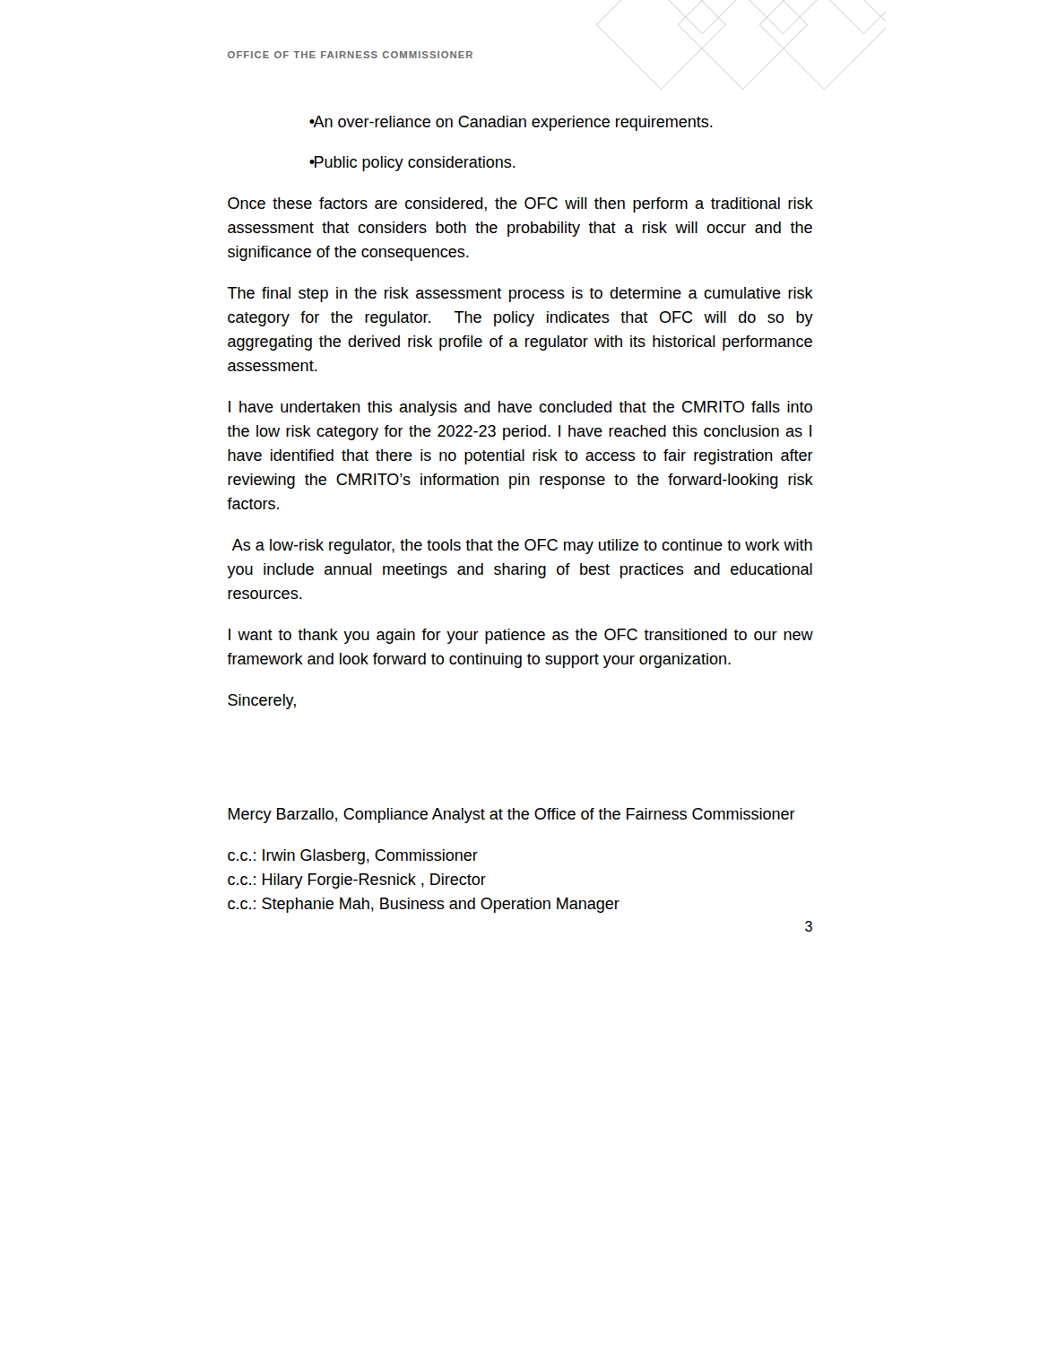Office of the Fairness Commissioner
An over-reliance on Canadian experience requirements.
Public policy considerations.
Once these factors are considered, the OFC will then perform a traditional risk assessment that considers both the probability that a risk will occur and the significance of the consequences.
The final step in the risk assessment process is to determine a cumulative risk category for the regulator. The policy indicates that OFC will do so by aggregating the derived risk profile of a regulator with its historical performance assessment.
I have undertaken this analysis and have concluded that the CMRITO falls into the low risk category for the 2022-23 period. I have reached this conclusion as I have identified that there is no potential risk to access to fair registration after reviewing the CMRITO’s information pin response to the forward-looking risk factors.
As a low-risk regulator, the tools that the OFC may utilize to continue to work with you include annual meetings and sharing of best practices and educational resources.
I want to thank you again for your patience as the OFC transitioned to our new framework and look forward to continuing to support your organization.
Sincerely,
Mercy Barzallo, Compliance Analyst at the Office of the Fairness Commissioner
c.c.: Irwin Glasberg, Commissioner
c.c.: Hilary Forgie-Resnick , Director
c.c.: Stephanie Mah, Business and Operation Manager
3